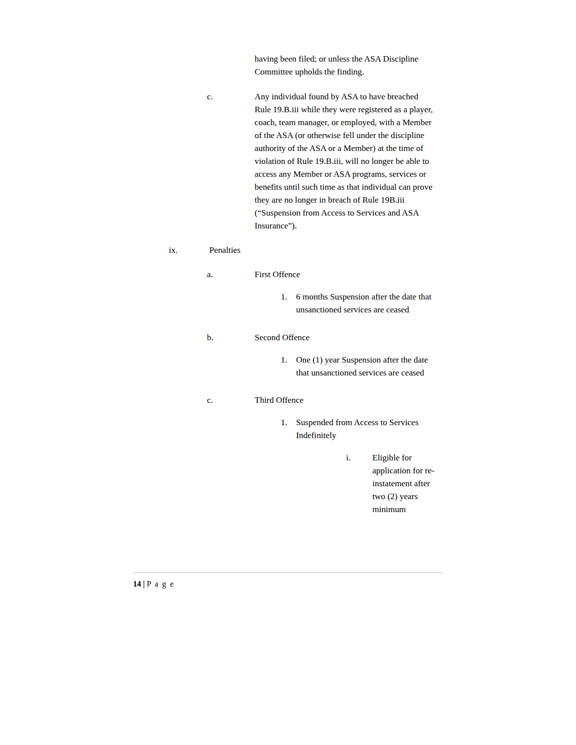having been filed; or unless the ASA Discipline Committee upholds the finding.
c.
Any individual found by ASA to have breached Rule 19.B.iii while they were registered as a player, coach, team manager, or employed, with a Member of the ASA (or otherwise fell under the discipline authority of the ASA or a Member) at the time of violation of Rule 19.B.iii, will no longer be able to access any Member or ASA programs, services or benefits until such time as that individual can prove they are no longer in breach of Rule 19B.iii (“Suspension from Access to Services and ASA Insurance”).
ix.
Penalties
a.
First Offence
1.
6 months Suspension after the date that unsanctioned services are ceased
b.
Second Offence
1.
One (1) year Suspension after the date that unsanctioned services are ceased
c.
Third Offence
1.
Suspended from Access to Services Indefinitely
i.
Eligible for application for re-instatement after two (2) years minimum
14 | P a g e